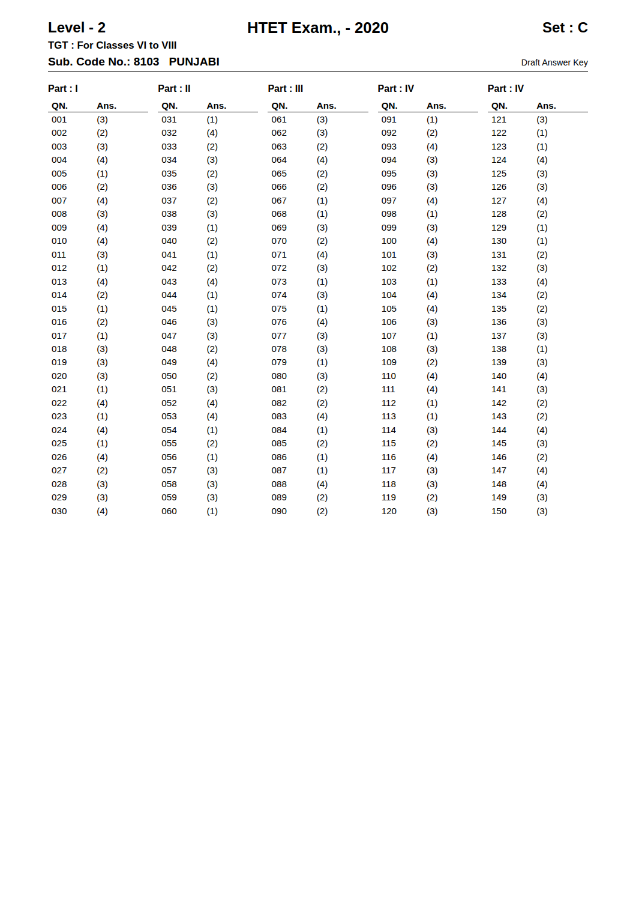Level - 2
HTET Exam., - 2020
Set : C
TGT : For Classes VI to VIII
Sub. Code No.: 8103 PUNJABI Draft Answer Key
Part : I
| QN. | Ans. |
| --- | --- |
| 001 | (3) |
| 002 | (2) |
| 003 | (3) |
| 004 | (4) |
| 005 | (1) |
| 006 | (2) |
| 007 | (4) |
| 008 | (3) |
| 009 | (4) |
| 010 | (4) |
| 011 | (3) |
| 012 | (1) |
| 013 | (4) |
| 014 | (2) |
| 015 | (1) |
| 016 | (2) |
| 017 | (1) |
| 018 | (3) |
| 019 | (3) |
| 020 | (3) |
| 021 | (1) |
| 022 | (4) |
| 023 | (1) |
| 024 | (4) |
| 025 | (1) |
| 026 | (4) |
| 027 | (2) |
| 028 | (3) |
| 029 | (3) |
| 030 | (4) |
Part : II
| QN. | Ans. |
| --- | --- |
| 031 | (1) |
| 032 | (4) |
| 033 | (2) |
| 034 | (3) |
| 035 | (2) |
| 036 | (3) |
| 037 | (2) |
| 038 | (3) |
| 039 | (1) |
| 040 | (2) |
| 041 | (1) |
| 042 | (2) |
| 043 | (4) |
| 044 | (1) |
| 045 | (1) |
| 046 | (3) |
| 047 | (3) |
| 048 | (2) |
| 049 | (4) |
| 050 | (2) |
| 051 | (3) |
| 052 | (4) |
| 053 | (4) |
| 054 | (1) |
| 055 | (2) |
| 056 | (1) |
| 057 | (3) |
| 058 | (3) |
| 059 | (3) |
| 060 | (1) |
Part : III
| QN. | Ans. |
| --- | --- |
| 061 | (3) |
| 062 | (3) |
| 063 | (2) |
| 064 | (4) |
| 065 | (2) |
| 066 | (2) |
| 067 | (1) |
| 068 | (1) |
| 069 | (3) |
| 070 | (2) |
| 071 | (4) |
| 072 | (3) |
| 073 | (1) |
| 074 | (3) |
| 075 | (1) |
| 076 | (4) |
| 077 | (3) |
| 078 | (3) |
| 079 | (1) |
| 080 | (3) |
| 081 | (2) |
| 082 | (2) |
| 083 | (4) |
| 084 | (1) |
| 085 | (2) |
| 086 | (1) |
| 087 | (1) |
| 088 | (4) |
| 089 | (2) |
| 090 | (2) |
Part : IV
| QN. | Ans. |
| --- | --- |
| 091 | (1) |
| 092 | (2) |
| 093 | (4) |
| 094 | (3) |
| 095 | (3) |
| 096 | (3) |
| 097 | (4) |
| 098 | (1) |
| 099 | (3) |
| 100 | (4) |
| 101 | (3) |
| 102 | (2) |
| 103 | (1) |
| 104 | (4) |
| 105 | (4) |
| 106 | (3) |
| 107 | (1) |
| 108 | (3) |
| 109 | (2) |
| 110 | (4) |
| 111 | (4) |
| 112 | (1) |
| 113 | (1) |
| 114 | (3) |
| 115 | (2) |
| 116 | (4) |
| 117 | (3) |
| 118 | (3) |
| 119 | (2) |
| 120 | (3) |
Part : IV
| QN. | Ans. |
| --- | --- |
| 121 | (3) |
| 122 | (1) |
| 123 | (1) |
| 124 | (4) |
| 125 | (3) |
| 126 | (3) |
| 127 | (4) |
| 128 | (2) |
| 129 | (1) |
| 130 | (1) |
| 131 | (2) |
| 132 | (3) |
| 133 | (4) |
| 134 | (2) |
| 135 | (2) |
| 136 | (3) |
| 137 | (3) |
| 138 | (1) |
| 139 | (3) |
| 140 | (4) |
| 141 | (3) |
| 142 | (2) |
| 143 | (2) |
| 144 | (4) |
| 145 | (3) |
| 146 | (2) |
| 147 | (4) |
| 148 | (4) |
| 149 | (3) |
| 150 | (3) |